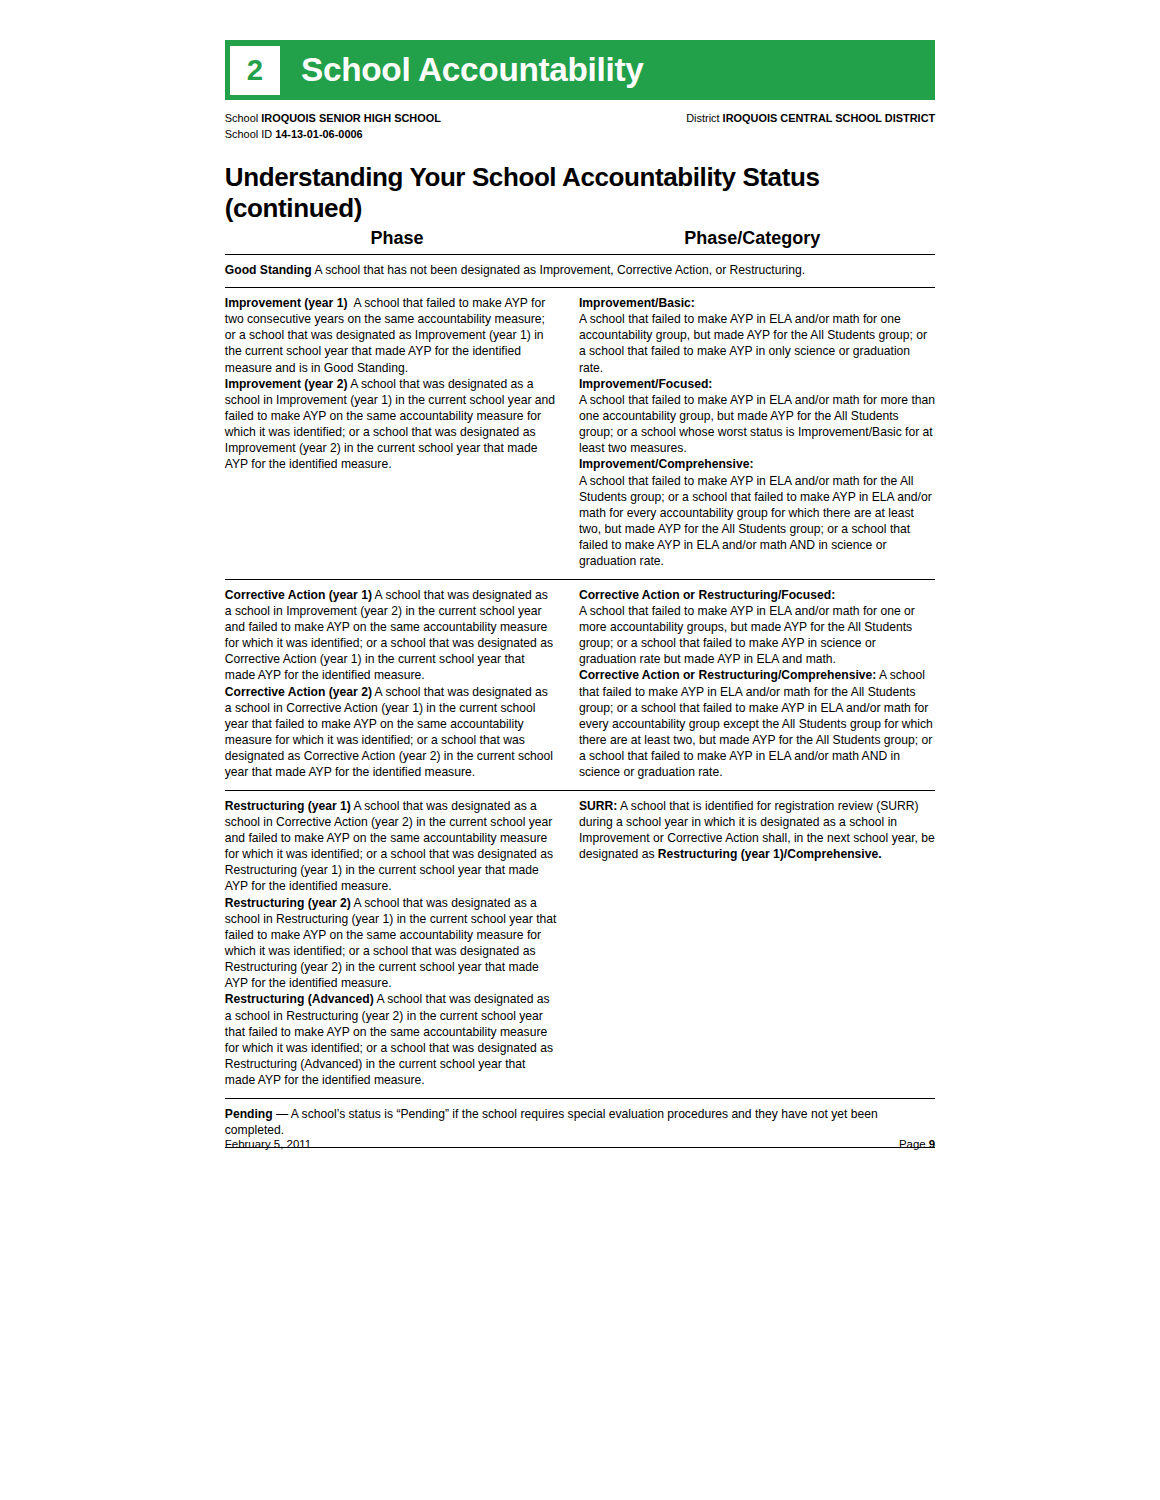2
School Accountability
School IROQUOIS SENIOR HIGH SCHOOL
School ID 14-13-01-06-0006
District IROQUOIS CENTRAL SCHOOL DISTRICT
Understanding Your School Accountability Status (continued)
| Phase | Phase/Category |
| --- | --- |
| Good Standing A school that has not been designated as Improvement, Corrective Action, or Restructuring. |
| Improvement (year 1) A school that failed to make AYP for two consecutive years on the same accountability measure; or a school that was designated as Improvement (year 1) in the current school year that made AYP for the identified measure and is in Good Standing. Improvement (year 2) A school that was designated as a school in Improvement (year 1) in the current school year and failed to make AYP on the same accountability measure for which it was identified; or a school that was designated as Improvement (year 2) in the current school year that made AYP for the identified measure. | Improvement/Basic: A school that failed to make AYP in ELA and/or math for one accountability group, but made AYP for the All Students group; or a school that failed to make AYP in only science or graduation rate. Improvement/Focused: A school that failed to make AYP in ELA and/or math for more than one accountability group, but made AYP for the All Students group; or a school whose worst status is Improvement/Basic for at least two measures. Improvement/Comprehensive: A school that failed to make AYP in ELA and/or math for the All Students group; or a school that failed to make AYP in ELA and/or math for every accountability group for which there are at least two, but made AYP for the All Students group; or a school that failed to make AYP in ELA and/or math AND in science or graduation rate. |
| Corrective Action (year 1) A school that was designated as a school in Improvement (year 2) in the current school year and failed to make AYP on the same accountability measure for which it was identified; or a school that was designated as Corrective Action (year 1) in the current school year that made AYP for the identified measure. Corrective Action (year 2) A school that was designated as a school in Corrective Action (year 1) in the current school year that failed to make AYP on the same accountability measure for which it was identified; or a school that was designated as Corrective Action (year 2) in the current school year that made AYP for the identified measure. | Corrective Action or Restructuring/Focused: A school that failed to make AYP in ELA and/or math for one or more accountability groups, but made AYP for the All Students group; or a school that failed to make AYP in science or graduation rate but made AYP in ELA and math. Corrective Action or Restructuring/Comprehensive: A school that failed to make AYP in ELA and/or math for the All Students group; or a school that failed to make AYP in ELA and/or math for every accountability group except the All Students group for which there are at least two, but made AYP for the All Students group; or a school that failed to make AYP in ELA and/or math AND in science or graduation rate. |
| Restructuring (year 1) A school that was designated as a school in Corrective Action (year 2) in the current school year and failed to make AYP on the same accountability measure for which it was identified; or a school that was designated as Restructuring (year 1) in the current school year that made AYP for the identified measure. Restructuring (year 2) A school that was designated as a school in Restructuring (year 1) in the current school year that failed to make AYP on the same accountability measure for which it was identified; or a school that was designated as Restructuring (year 2) in the current school year that made AYP for the identified measure. Restructuring (Advanced) A school that was designated as a school in Restructuring (year 2) in the current school year that failed to make AYP on the same accountability measure for which it was identified; or a school that was designated as Restructuring (Advanced) in the current school year that made AYP for the identified measure. | SURR: A school that is identified for registration review (SURR) during a school year in which it is designated as a school in Improvement or Corrective Action shall, in the next school year, be designated as Restructuring (year 1)/Comprehensive. |
| Pending — A school’s status is “Pending” if the school requires special evaluation procedures and they have not yet been completed. |
February 5, 2011
Page 9